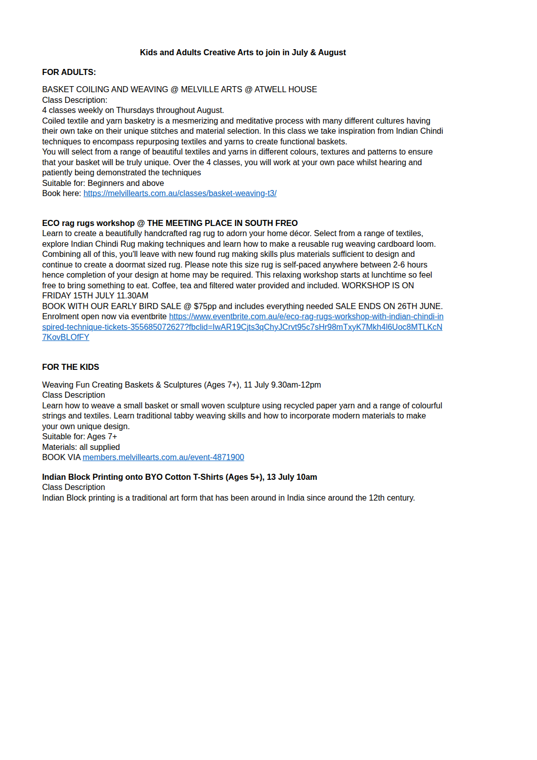Kids and Adults Creative Arts to join in July & August
FOR ADULTS:
BASKET COILING AND WEAVING @ MELVILLE ARTS @ ATWELL HOUSE
Class Description:
4 classes weekly on Thursdays throughout August.
Coiled textile and yarn basketry is a mesmerizing and meditative process with many different cultures having their own take on their unique stitches and material selection. In this class we take inspiration from Indian Chindi techniques to encompass repurposing textiles and yarns to create functional baskets.
You will select from a range of beautiful textiles and yarns in different colours, textures and patterns to ensure that your basket will be truly unique. Over the 4 classes, you will work at your own pace whilst hearing and patiently being demonstrated the techniques
Suitable for: Beginners and above
Book here: https://melvillearts.com.au/classes/basket-weaving-t3/
ECO rag rugs workshop @ THE MEETING PLACE IN SOUTH FREO
Learn to create a beautifully handcrafted rag rug to adorn your home décor. Select from a range of textiles, explore Indian Chindi Rug making techniques and learn how to make a reusable rug weaving cardboard loom. Combining all of this, you'll leave with new found rug making skills plus materials sufficient to design and continue to create a doormat sized rug. Please note this size rug is self-paced anywhere between 2-6 hours hence completion of your design at home may be required. This relaxing workshop starts at lunchtime so feel free to bring something to eat. Coffee, tea and filtered water provided and included. WORKSHOP IS ON FRIDAY 15TH JULY 11.30AM
BOOK WITH OUR EARLY BIRD SALE @ $75pp and includes everything needed SALE ENDS ON 26TH JUNE. Enrolment open now via eventbrite https://www.eventbrite.com.au/e/eco-rag-rugs-workshop-with-indian-chindi-inspired-technique-tickets-355685072627?fbclid=IwAR19Cjts3qChyJCrvt95c7sHr98mTxyK7Mkh4l6Uoc8MTLKcN7KovBLOfFY
FOR THE KIDS
Weaving Fun Creating Baskets & Sculptures (Ages 7+), 11 July 9.30am-12pm
Class Description
Learn how to weave a small basket or small woven sculpture using recycled paper yarn and a range of colourful strings and textiles. Learn traditional tabby weaving skills and how to incorporate modern materials to make your own unique design.
Suitable for: Ages 7+
Materials: all supplied
BOOK VIA members.melvillearts.com.au/event-4871900
Indian Block Printing onto BYO Cotton T-Shirts (Ages 5+), 13 July 10am
Class Description
Indian Block printing is a traditional art form that has been around in India since around the 12th century.